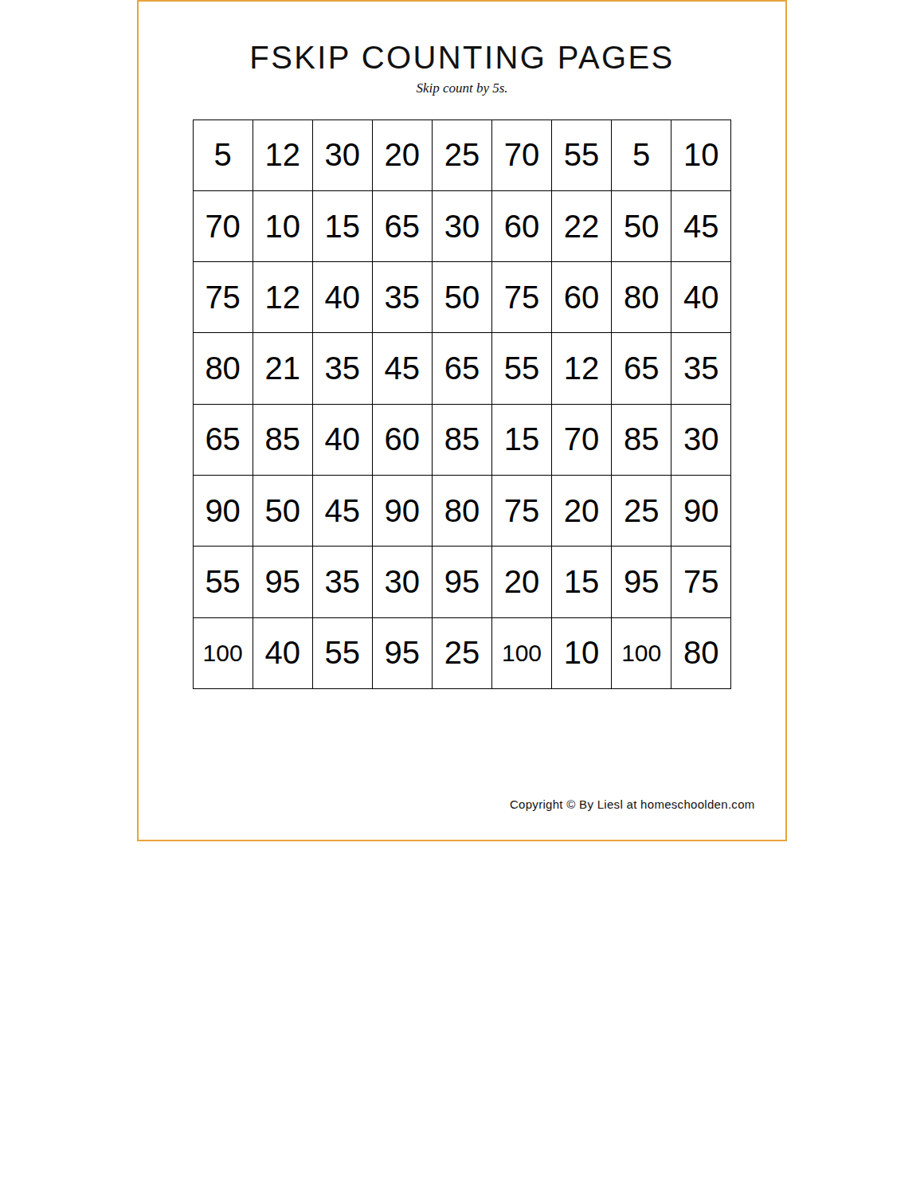FSkip Counting Pages
Skip count by 5s.
| 5 | 12 | 30 | 20 | 25 | 70 | 55 | 5 | 10 |
| 70 | 10 | 15 | 65 | 30 | 60 | 22 | 50 | 45 |
| 75 | 12 | 40 | 35 | 50 | 75 | 60 | 80 | 40 |
| 80 | 21 | 35 | 45 | 65 | 55 | 12 | 65 | 35 |
| 65 | 85 | 40 | 60 | 85 | 15 | 70 | 85 | 30 |
| 90 | 50 | 45 | 90 | 80 | 75 | 20 | 25 | 90 |
| 55 | 95 | 35 | 30 | 95 | 20 | 15 | 95 | 75 |
| 100 | 40 | 55 | 95 | 25 | 100 | 10 | 100 | 80 |
Copyright © By Liesl at homeschoolden.com